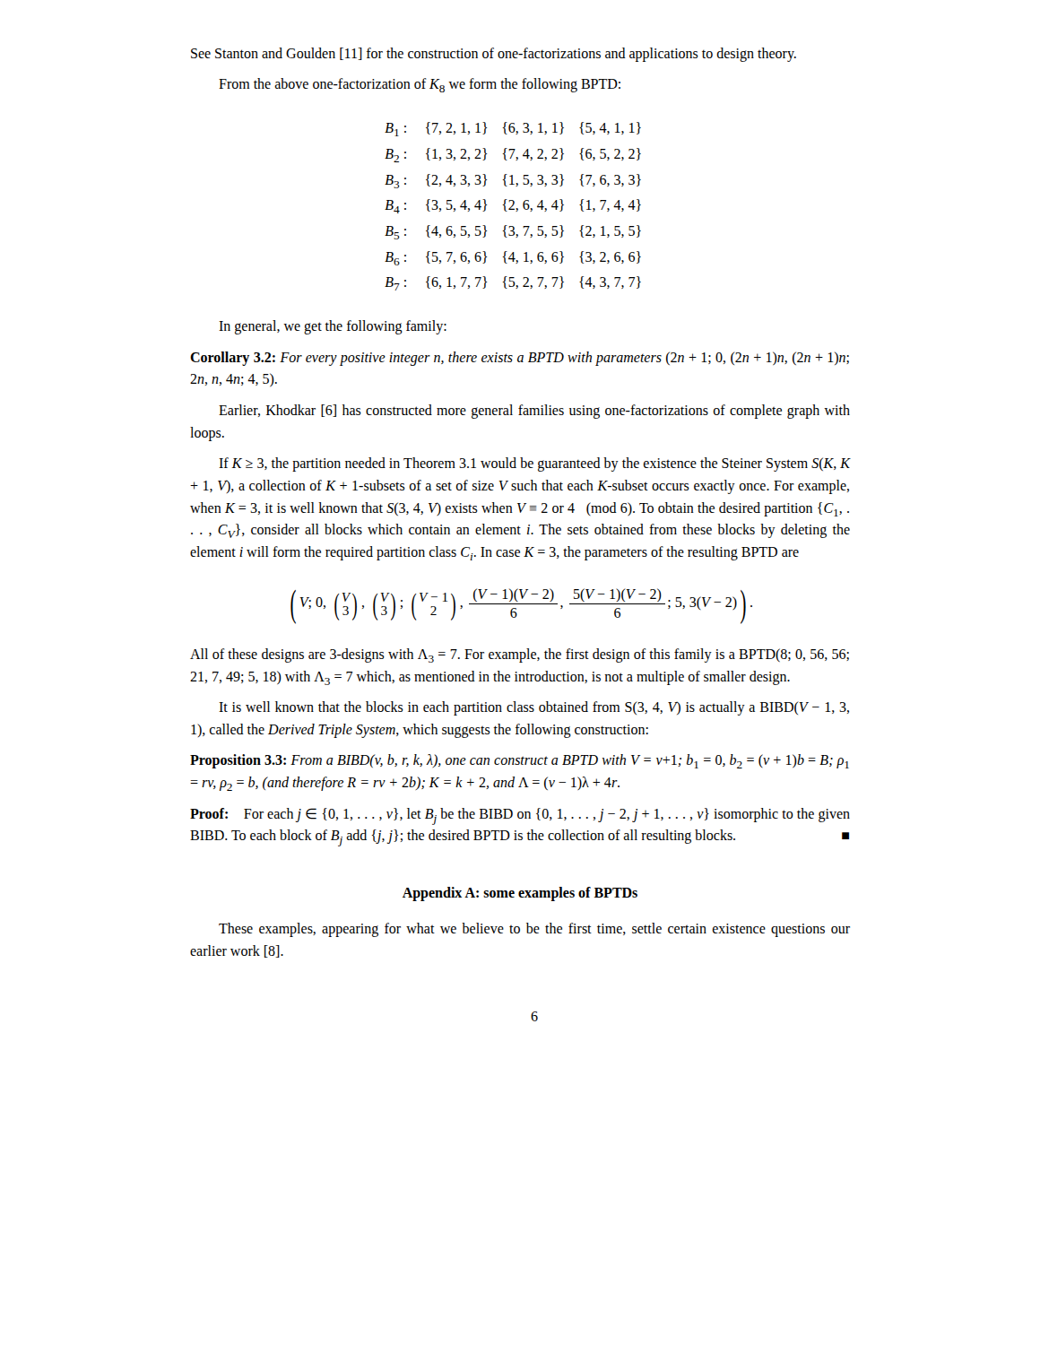See Stanton and Goulden [11] for the construction of one-factorizations and applications to design theory.
From the above one-factorization of K8 we form the following BPTD:
| B 1 : | {7, 2, 1, 1} | {6, 3, 1, 1} | {5, 4, 1, 1} |
| B 2 : | {1, 3, 2, 2} | {7, 4, 2, 2} | {6, 5, 2, 2} |
| B 3 : | {2, 4, 3, 3} | {1, 5, 3, 3} | {7, 6, 3, 3} |
| B 4 : | {3, 5, 4, 4} | {2, 6, 4, 4} | {1, 7, 4, 4} |
| B 5 : | {4, 6, 5, 5} | {3, 7, 5, 5} | {2, 1, 5, 5} |
| B 6 : | {5, 7, 6, 6} | {4, 1, 6, 6} | {3, 2, 6, 6} |
| B 7 : | {6, 1, 7, 7} | {5, 2, 7, 7} | {4, 3, 7, 7} |
In general, we get the following family:
Corollary 3.2: For every positive integer n, there exists a BPTD with parameters (2n + 1; 0, (2n + 1)n, (2n + 1)n; 2n, n, 4n; 4, 5).
Earlier, Khodkar [6] has constructed more general families using one-factorizations of complete graph with loops.
If K ≥ 3, the partition needed in Theorem 3.1 would be guaranteed by the existence the Steiner System S(K, K + 1, V), a collection of K + 1-subsets of a set of size V such that each K-subset occurs exactly once. For example, when K = 3, it is well known that S(3, 4, V) exists when V ≡ 2 or 4 (mod 6). To obtain the desired partition {C1, . . . , CV}, consider all blocks which contain an element i. The sets obtained from these blocks by deleting the element i will form the required partition class Ci. In case K = 3, the parameters of the resulting BPTD are
(V; 0, (V
3), (V
3); (V − 1
2), (V − 1)(V − 2) 6, 5(V − 1)(V − 2) 6; 5, 3(V − 2)).
All of these designs are 3-designs with Λ3 = 7. For example, the first design of this family is a BPTD(8; 0, 56, 56; 21, 7, 49; 5, 18) with Λ3 = 7 which, as mentioned in the introduction, is not a multiple of smaller design.
It is well known that the blocks in each partition class obtained from S(3, 4, V) is actually a BIBD(V − 1, 3, 1), called the Derived Triple System, which suggests the following construction:
Proposition 3.3: From a BIBD(v, b, r, k, λ), one can construct a BPTD with V = v+1; b1 = 0, b2 = (v + 1)b = B; ρ1 = rv, ρ2 = b, (and therefore R = rv + 2b); K = k + 2, and Λ = (v − 1)λ + 4r.
Proof: For each j ∈ {0, 1, . . . , v}, let Bj be the BIBD on {0, 1, . . . , j − 2, j + 1, . . . , v} isomorphic to the given BIBD. To each block of Bj add {j, j}; the desired BPTD is the collection of all resulting blocks. ■
Appendix A: some examples of BPTDs
These examples, appearing for what we believe to be the first time, settle certain existence questions our earlier work [8].
6